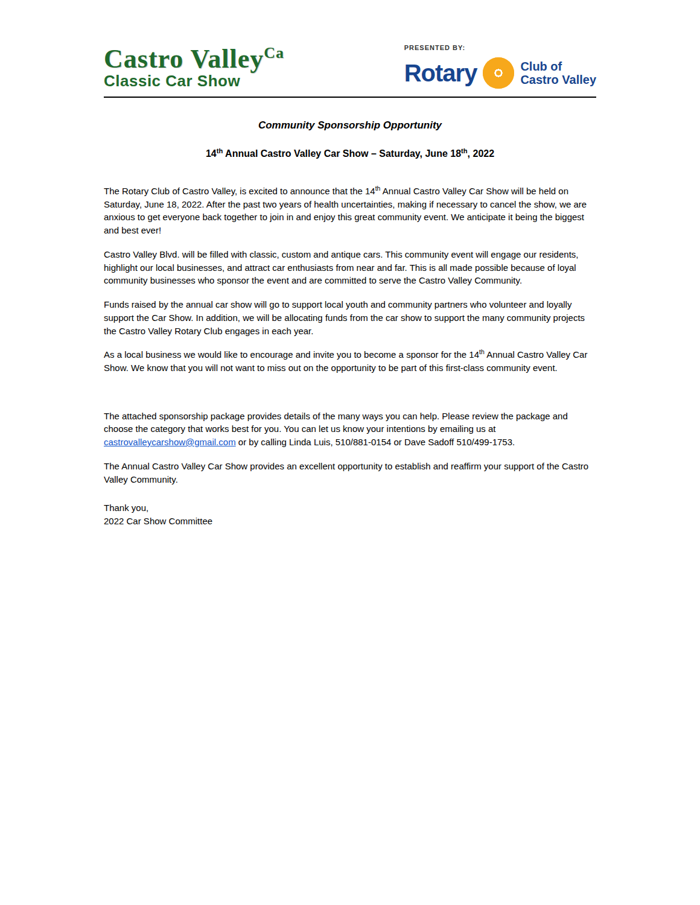Castro ValleyCa
Classic Car Show
PRESENTED BY:
Rotary Club of Castro Valley
Community Sponsorship Opportunity
14th Annual Castro Valley Car Show – Saturday, June 18th, 2022
The Rotary Club of Castro Valley, is excited to announce that the 14th Annual Castro Valley Car Show will be held on Saturday, June 18, 2022. After the past two years of health uncertainties, making if necessary to cancel the show, we are anxious to get everyone back together to join in and enjoy this great community event. We anticipate it being the biggest and best ever!
Castro Valley Blvd. will be filled with classic, custom and antique cars. This community event will engage our residents, highlight our local businesses, and attract car enthusiasts from near and far. This is all made possible because of loyal community businesses who sponsor the event and are committed to serve the Castro Valley Community.
Funds raised by the annual car show will go to support local youth and community partners who volunteer and loyally support the Car Show. In addition, we will be allocating funds from the car show to support the many community projects the Castro Valley Rotary Club engages in each year.
As a local business we would like to encourage and invite you to become a sponsor for the 14th Annual Castro Valley Car Show. We know that you will not want to miss out on the opportunity to be part of this first-class community event.
The attached sponsorship package provides details of the many ways you can help. Please review the package and choose the category that works best for you. You can let us know your intentions by emailing us at castrovalleycarshow@gmail.com or by calling Linda Luis, 510/881-0154 or Dave Sadoff 510/499-1753.
The Annual Castro Valley Car Show provides an excellent opportunity to establish and reaffirm your support of the Castro Valley Community.
Thank you,
2022 Car Show Committee